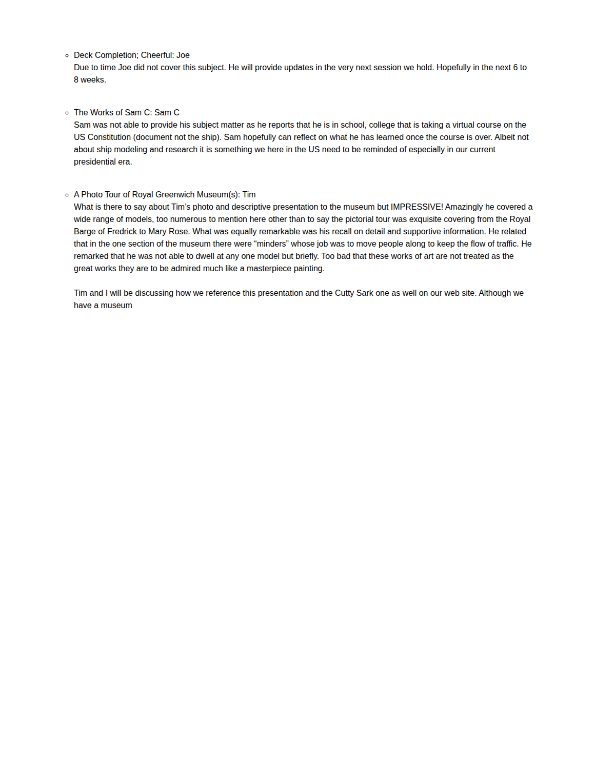Deck Completion; Cheerful: Joe
Due to time Joe did not cover this subject. He will provide updates in the very next session we hold. Hopefully in the next 6 to 8 weeks.
The Works of Sam C: Sam C
Sam was not able to provide his subject matter as he reports that he is in school, college that is taking a virtual course on the US Constitution (document not the ship). Sam hopefully can reflect on what he has learned once the course is over. Albeit not about ship modeling and research it is something we here in the US need to be reminded of especially in our current presidential era.
A Photo Tour of Royal Greenwich Museum(s): Tim
What is there to say about Tim’s photo and descriptive presentation to the museum but IMPRESSIVE! Amazingly he covered a wide range of models, too numerous to mention here other than to say the pictorial tour was exquisite covering from the Royal Barge of Fredrick to Mary Rose. What was equally remarkable was his recall on detail and supportive information. He related that in the one section of the museum there were “minders” whose job was to move people along to keep the flow of traffic. He remarked that he was not able to dwell at any one model but briefly. Too bad that these works of art are not treated as the great works they are to be admired much like a masterpiece painting.
Tim and I will be discussing how we reference this presentation and the Cutty Sark one as well on our web site. Although we have a museum